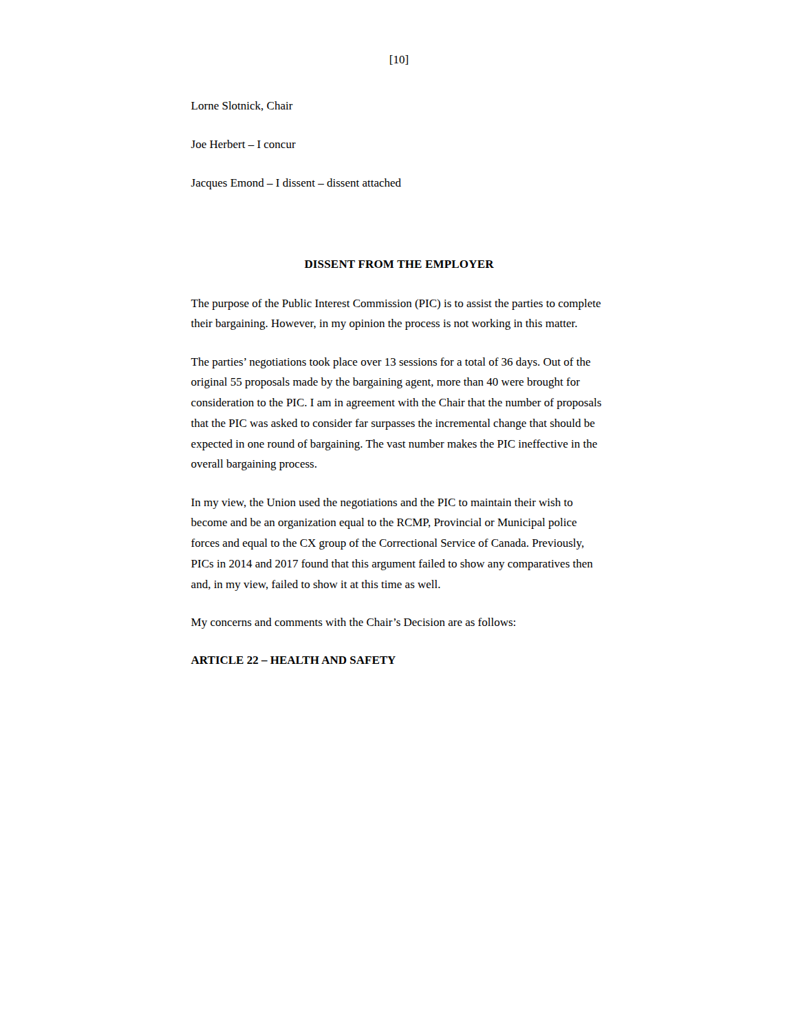[10]
Lorne Slotnick, Chair
Joe Herbert – I concur
Jacques Emond – I dissent – dissent attached
DISSENT FROM THE EMPLOYER
The purpose of the Public Interest Commission (PIC) is to assist the parties to complete their bargaining. However, in my opinion the process is not working in this matter.
The parties’ negotiations took place over 13 sessions for a total of 36 days. Out of the original 55 proposals made by the bargaining agent, more than 40 were brought for consideration to the PIC. I am in agreement with the Chair that the number of proposals that the PIC was asked to consider far surpasses the incremental change that should be expected in one round of bargaining. The vast number makes the PIC ineffective in the overall bargaining process.
In my view, the Union used the negotiations and the PIC to maintain their wish to become and be an organization equal to the RCMP, Provincial or Municipal police forces and equal to the CX group of the Correctional Service of Canada. Previously, PICs in 2014 and 2017 found that this argument failed to show any comparatives then and, in my view, failed to show it at this time as well.
My concerns and comments with the Chair’s Decision are as follows:
ARTICLE 22 – HEALTH AND SAFETY